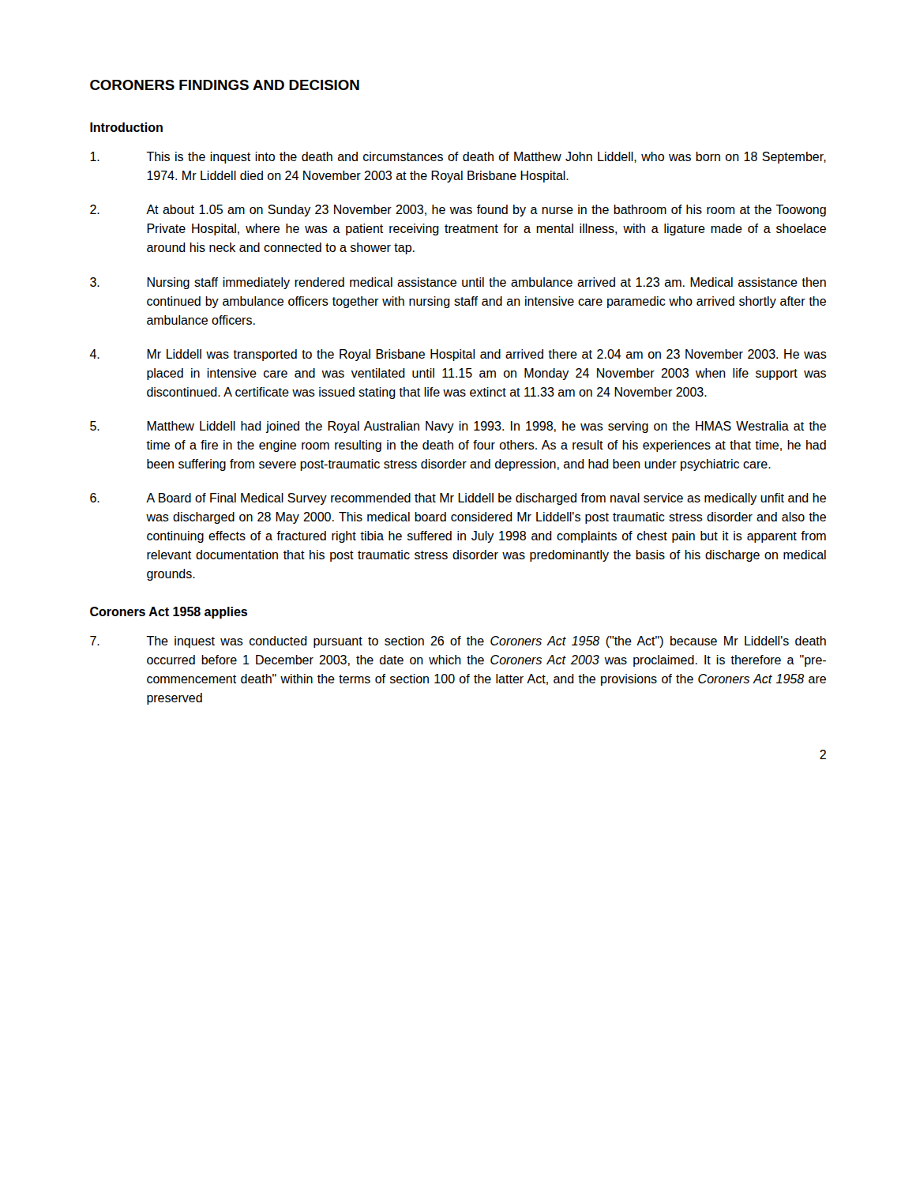CORONERS FINDINGS AND DECISION
Introduction
1. This is the inquest into the death and circumstances of death of Matthew John Liddell, who was born on 18 September, 1974. Mr Liddell died on 24 November 2003 at the Royal Brisbane Hospital.
2. At about 1.05 am on Sunday 23 November 2003, he was found by a nurse in the bathroom of his room at the Toowong Private Hospital, where he was a patient receiving treatment for a mental illness, with a ligature made of a shoelace around his neck and connected to a shower tap.
3. Nursing staff immediately rendered medical assistance until the ambulance arrived at 1.23 am. Medical assistance then continued by ambulance officers together with nursing staff and an intensive care paramedic who arrived shortly after the ambulance officers.
4. Mr Liddell was transported to the Royal Brisbane Hospital and arrived there at 2.04 am on 23 November 2003. He was placed in intensive care and was ventilated until 11.15 am on Monday 24 November 2003 when life support was discontinued. A certificate was issued stating that life was extinct at 11.33 am on 24 November 2003.
5. Matthew Liddell had joined the Royal Australian Navy in 1993. In 1998, he was serving on the HMAS Westralia at the time of a fire in the engine room resulting in the death of four others. As a result of his experiences at that time, he had been suffering from severe post-traumatic stress disorder and depression, and had been under psychiatric care.
6. A Board of Final Medical Survey recommended that Mr Liddell be discharged from naval service as medically unfit and he was discharged on 28 May 2000. This medical board considered Mr Liddell's post traumatic stress disorder and also the continuing effects of a fractured right tibia he suffered in July 1998 and complaints of chest pain but it is apparent from relevant documentation that his post traumatic stress disorder was predominantly the basis of his discharge on medical grounds.
Coroners Act 1958 applies
7. The inquest was conducted pursuant to section 26 of the Coroners Act 1958 ("the Act") because Mr Liddell's death occurred before 1 December 2003, the date on which the Coroners Act 2003 was proclaimed. It is therefore a "pre-commencement death" within the terms of section 100 of the latter Act, and the provisions of the Coroners Act 1958 are preserved
2